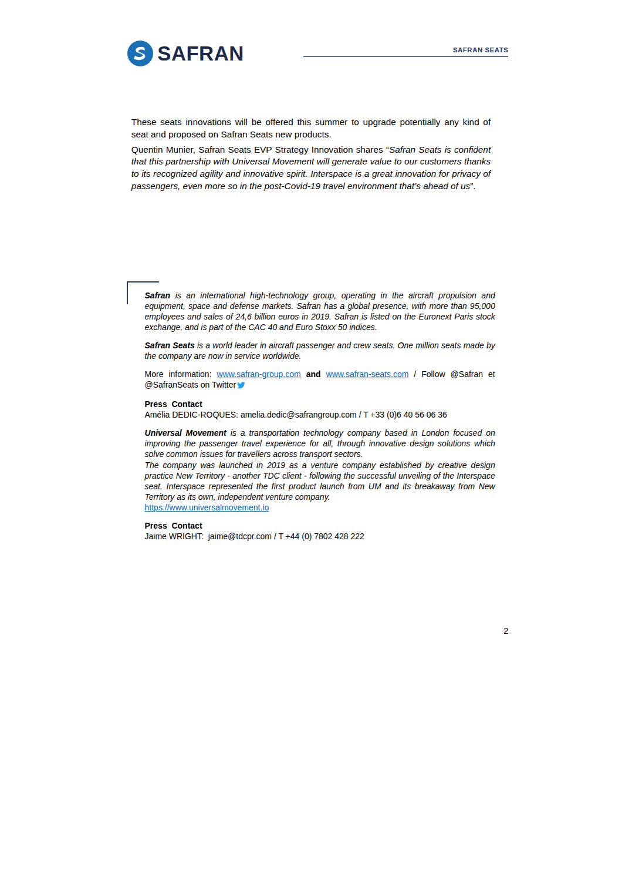SAFRAN
SAFRAN SEATS
These seats innovations will be offered this summer to upgrade potentially any kind of seat and proposed on Safran Seats new products.
Quentin Munier, Safran Seats EVP Strategy Innovation shares “Safran Seats is confident that this partnership with Universal Movement will generate value to our customers thanks to its recognized agility and innovative spirit. Interspace is a great innovation for privacy of passengers, even more so in the post-Covid-19 travel environment that’s ahead of us”.
Safran is an international high-technology group, operating in the aircraft propulsion and equipment, space and defense markets. Safran has a global presence, with more than 95,000 employees and sales of 24,6 billion euros in 2019. Safran is listed on the Euronext Paris stock exchange, and is part of the CAC 40 and Euro Stoxx 50 indices.
Safran Seats is a world leader in aircraft passenger and crew seats. One million seats made by the company are now in service worldwide.
More information: www.safran-group.com and www.safran-seats.com / Follow @Safran et @SafranSeats on Twitter
Press Contact
Amélia DEDIC-ROQUES: amelia.dedic@safrangroup.com / T +33 (0)6 40 56 06 36
Universal Movement is a transportation technology company based in London focused on improving the passenger travel experience for all, through innovative design solutions which solve common issues for travellers across transport sectors.
The company was launched in 2019 as a venture company established by creative design practice New Territory - another TDC client - following the successful unveiling of the Interspace seat. Interspace represented the first product launch from UM and its breakaway from New Territory as its own, independent venture company.
https://www.universalmovement.io
Press Contact
Jaime WRIGHT: jaime@tdcpr.com / T +44 (0) 7802 428 222
2